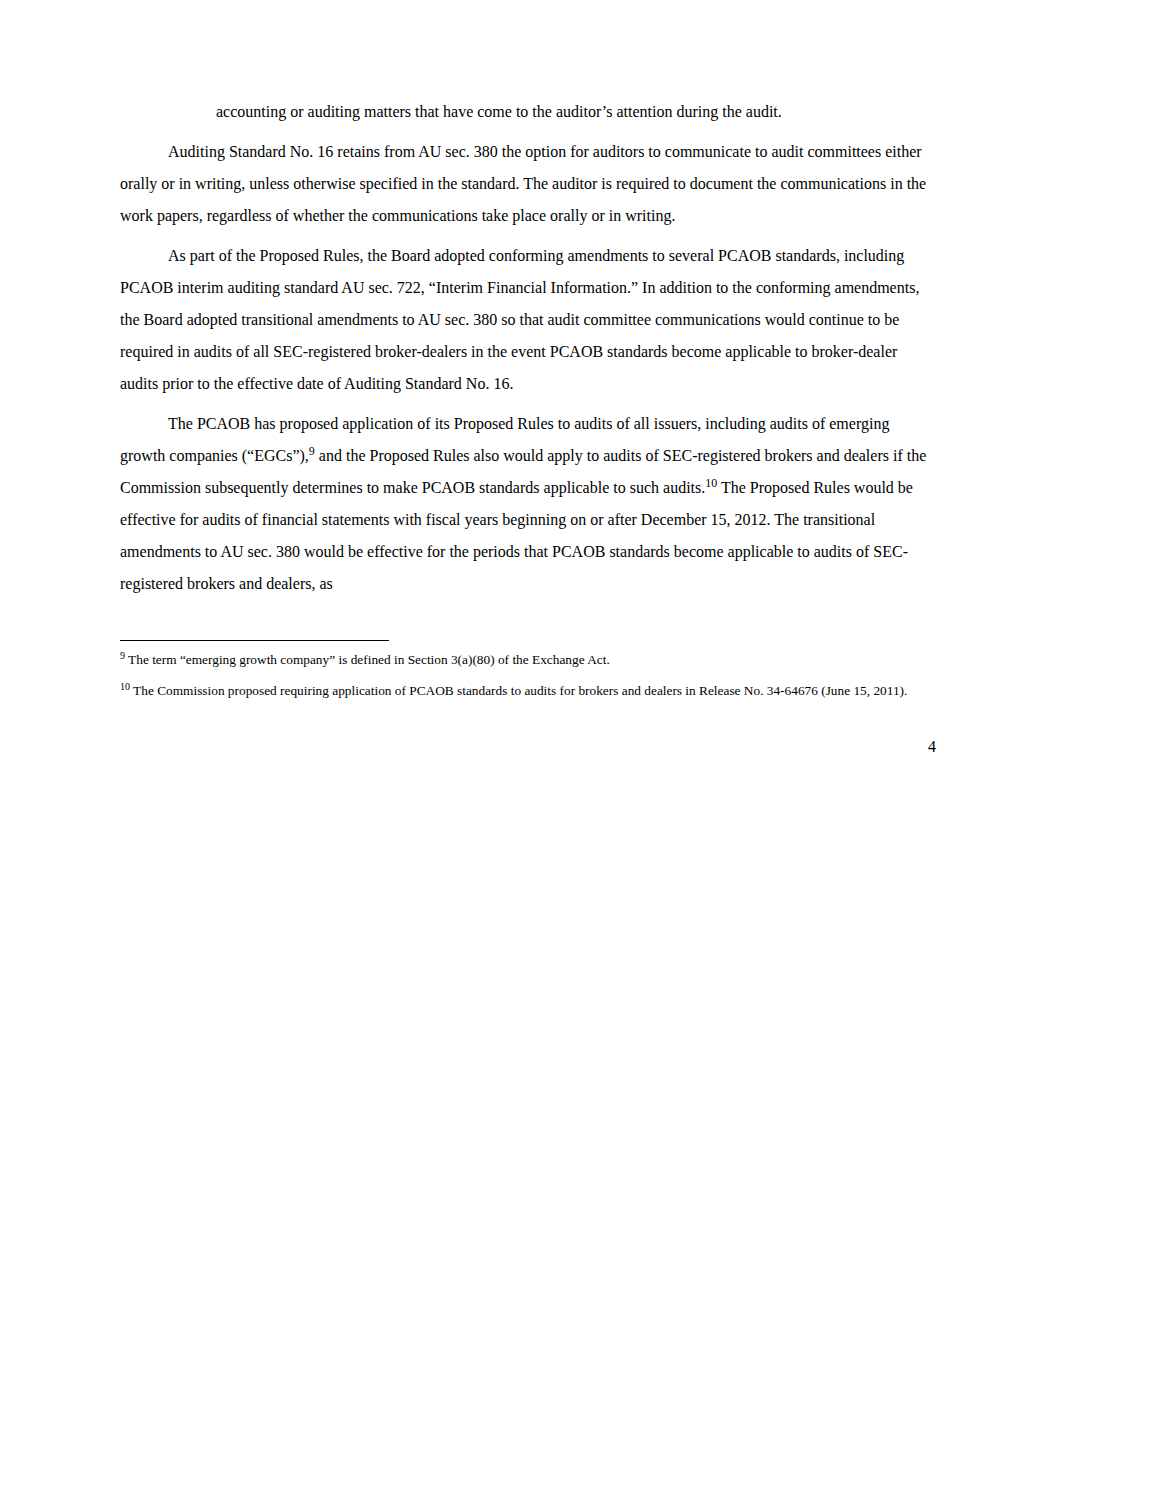accounting or auditing matters that have come to the auditor’s attention during the audit.
Auditing Standard No. 16 retains from AU sec. 380 the option for auditors to communicate to audit committees either orally or in writing, unless otherwise specified in the standard. The auditor is required to document the communications in the work papers, regardless of whether the communications take place orally or in writing.
As part of the Proposed Rules, the Board adopted conforming amendments to several PCAOB standards, including PCAOB interim auditing standard AU sec. 722, “Interim Financial Information.” In addition to the conforming amendments, the Board adopted transitional amendments to AU sec. 380 so that audit committee communications would continue to be required in audits of all SEC-registered broker-dealers in the event PCAOB standards become applicable to broker-dealer audits prior to the effective date of Auditing Standard No. 16.
The PCAOB has proposed application of its Proposed Rules to audits of all issuers, including audits of emerging growth companies (“EGCs”),9 and the Proposed Rules also would apply to audits of SEC-registered brokers and dealers if the Commission subsequently determines to make PCAOB standards applicable to such audits.10 The Proposed Rules would be effective for audits of financial statements with fiscal years beginning on or after December 15, 2012. The transitional amendments to AU sec. 380 would be effective for the periods that PCAOB standards become applicable to audits of SEC-registered brokers and dealers, as
9 The term “emerging growth company” is defined in Section 3(a)(80) of the Exchange Act.
10 The Commission proposed requiring application of PCAOB standards to audits for brokers and dealers in Release No. 34-64676 (June 15, 2011).
4